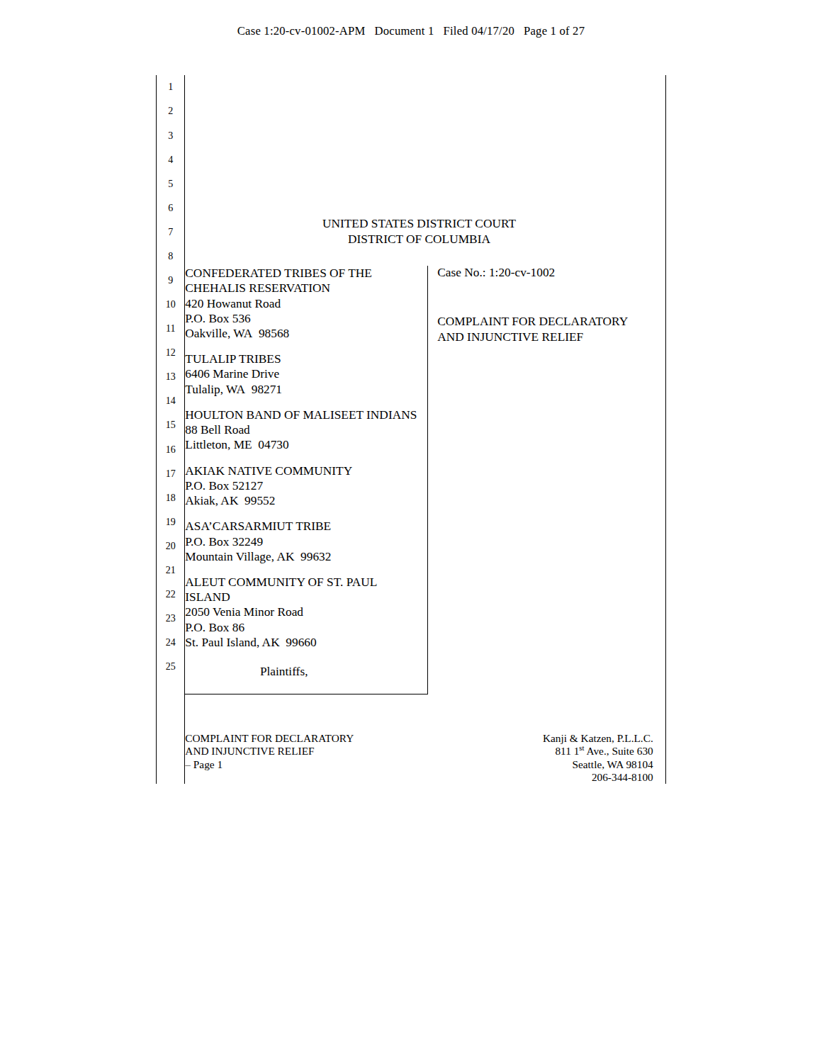Case 1:20-cv-01002-APM Document 1 Filed 04/17/20 Page 1 of 27
1
2
3
4
5
6
7
8
9
10
11
12
13
14
15
16
17
18
19
20
21
22
23
24
25
UNITED STATES DISTRICT COURT
DISTRICT OF COLUMBIA
| CONFEDERATED TRIBES OF THE CHEHALIS RESERVATION 420 Howanut Road P.O. Box 536 Oakville, WA 98568 TULALIP TRIBES 6406 Marine Drive Tulalip, WA 98271 HOULTON BAND OF MALISEET INDIANS 88 Bell Road Littleton, ME 04730 AKIAK NATIVE COMMUNITY P.O. Box 52127 Akiak, AK 99552 ASA’CARSARMIUT TRIBE P.O. Box 32249 Mountain Village, AK 99632 ALEUT COMMUNITY OF ST. PAUL ISLAND 2050 Venia Minor Road P.O. Box 86 St. Paul Island, AK 99660 Plaintiffs, | Case No.: 1:20-cv-1002 COMPLAINT FOR DECLARATORY AND INJUNCTIVE RELIEF |
COMPLAINT FOR DECLARATORY
AND INJUNCTIVE RELIEF
– Page 1
Kanji & Katzen, P.L.L.C.
811 1st Ave., Suite 630
Seattle, WA 98104
206-344-8100